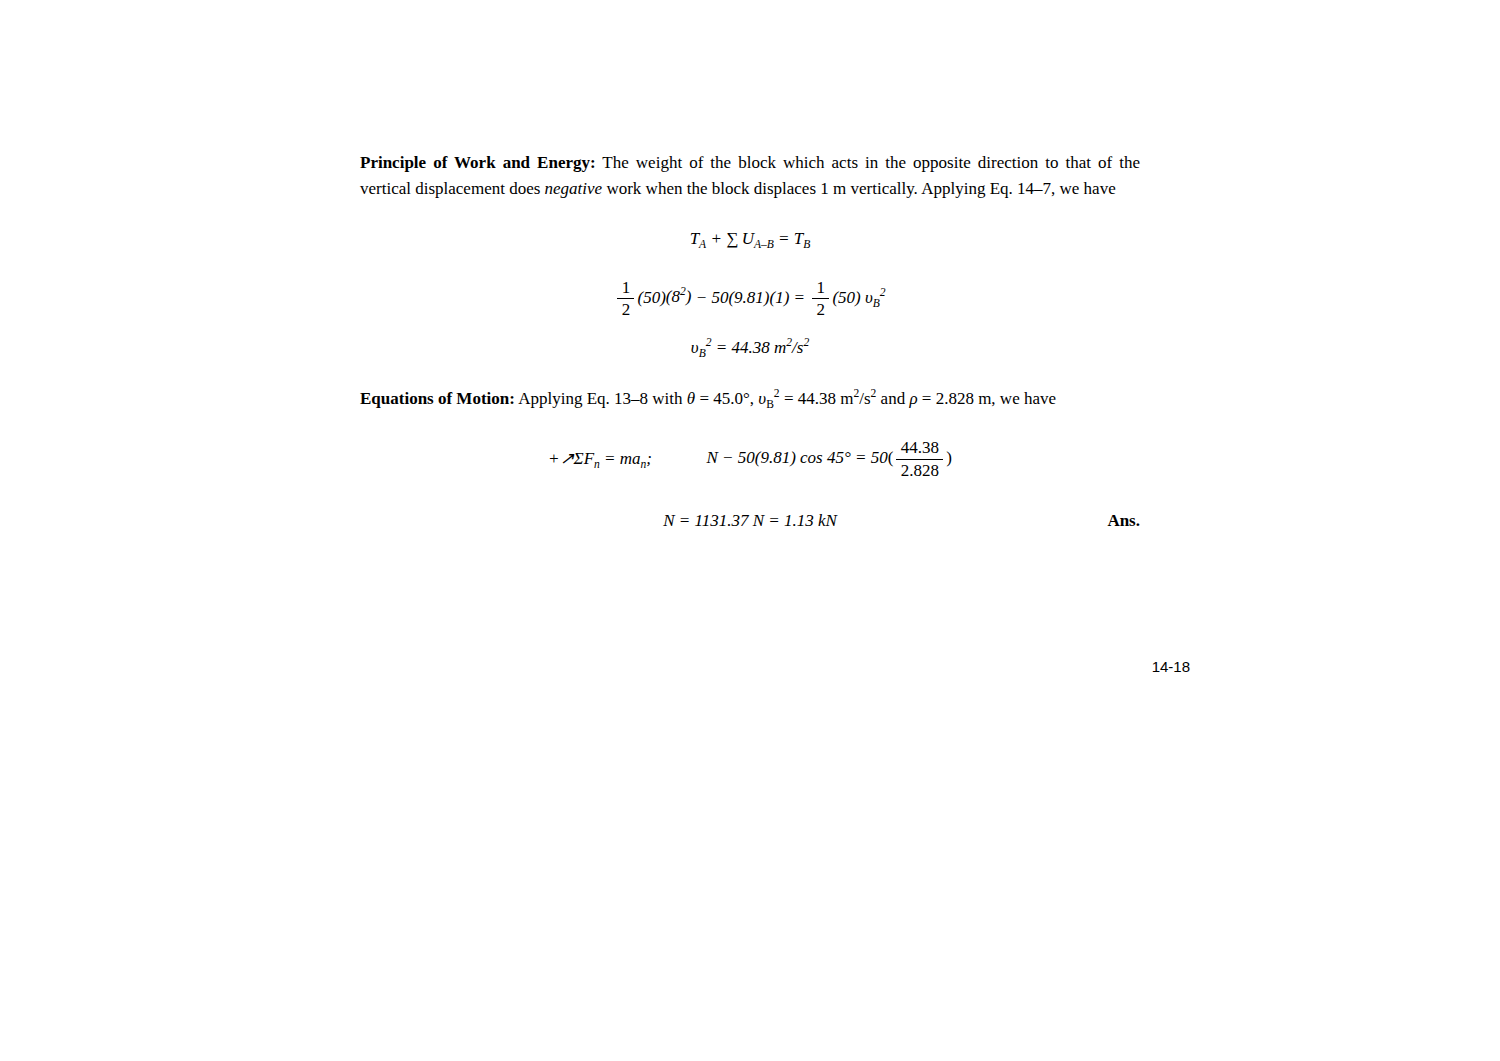Principle of Work and Energy: The weight of the block which acts in the opposite direction to that of the vertical displacement does negative work when the block displaces 1 m vertically. Applying Eq. 14–7, we have
TA + ∑ UA–B = TB
12(50)(82) − 50(9.81)(1) = 12(50) υB2
υB2 = 44.38 m2/s2
Equations of Motion: Applying Eq. 13–8 with θ = 45.0°, υB2 = 44.38 m2/s2 and ρ = 2.828 m, we have
+↗ΣFn = man; N − 50(9.81) cos 45° = 50(44.382.828)
N = 1131.37 N = 1.13 kN Ans.
14-18